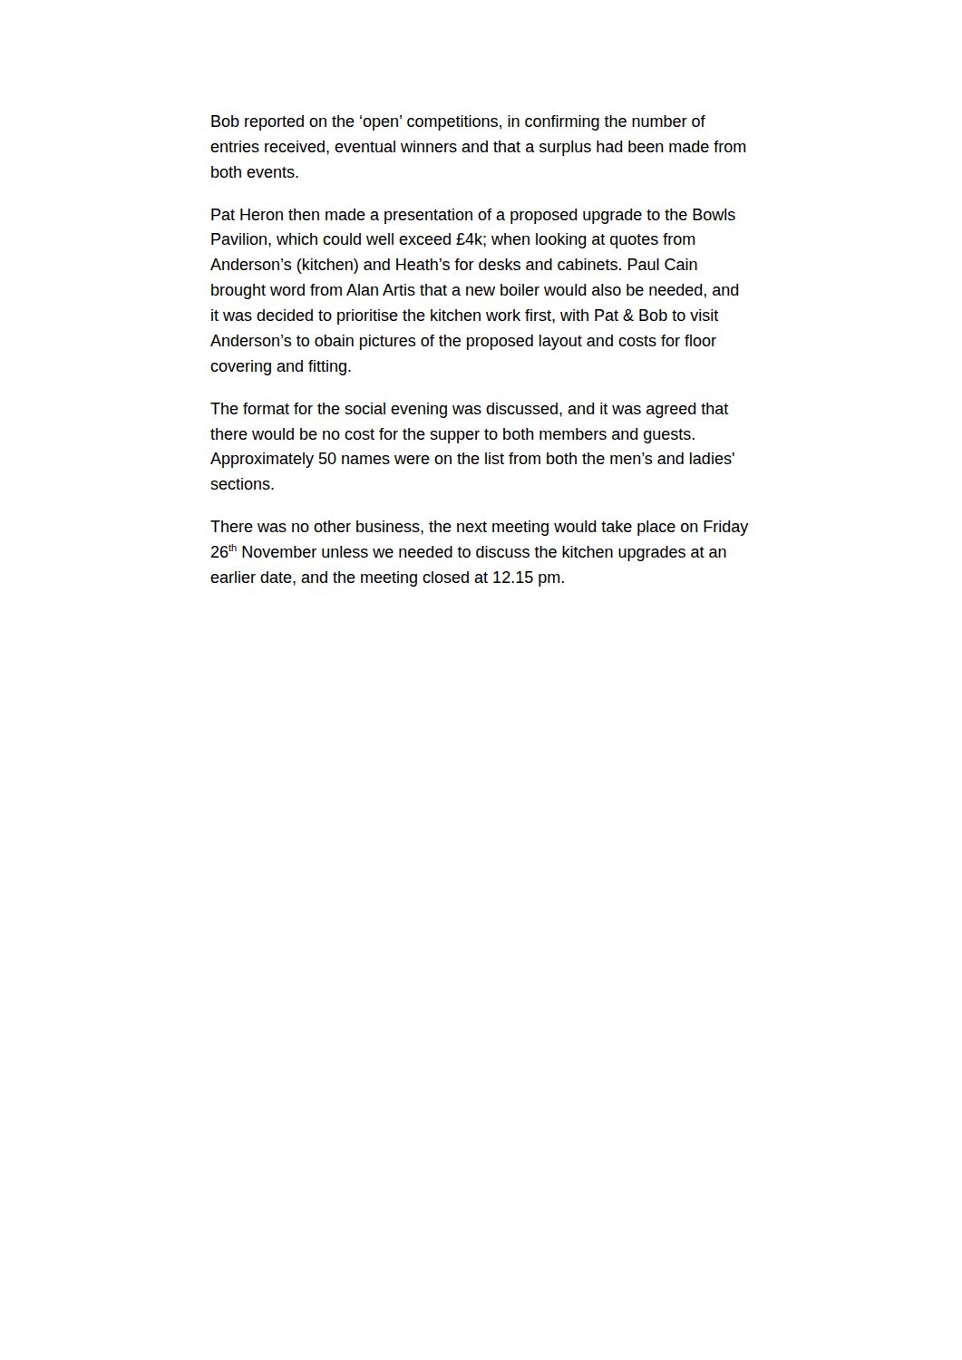Bob reported on the ‘open’ competitions, in confirming the number of entries received, eventual winners and that a surplus had been made from both events.
Pat Heron then made a presentation of a proposed upgrade to the Bowls Pavilion, which could well exceed £4k; when looking at quotes from Anderson’s (kitchen) and Heath’s for desks and cabinets. Paul Cain brought word from Alan Artis that a new boiler would also be needed, and it was decided to prioritise the kitchen work first, with Pat & Bob to visit Anderson’s to obain pictures of the proposed layout and costs for floor covering and fitting.
The format for the social evening was discussed, and it was agreed that there would be no cost for the supper to both members and guests. Approximately 50 names were on the list from both the men’s and ladies' sections.
There was no other business, the next meeting would take place on Friday 26th November unless we needed to discuss the kitchen upgrades at an earlier date, and the meeting closed at 12.15 pm.